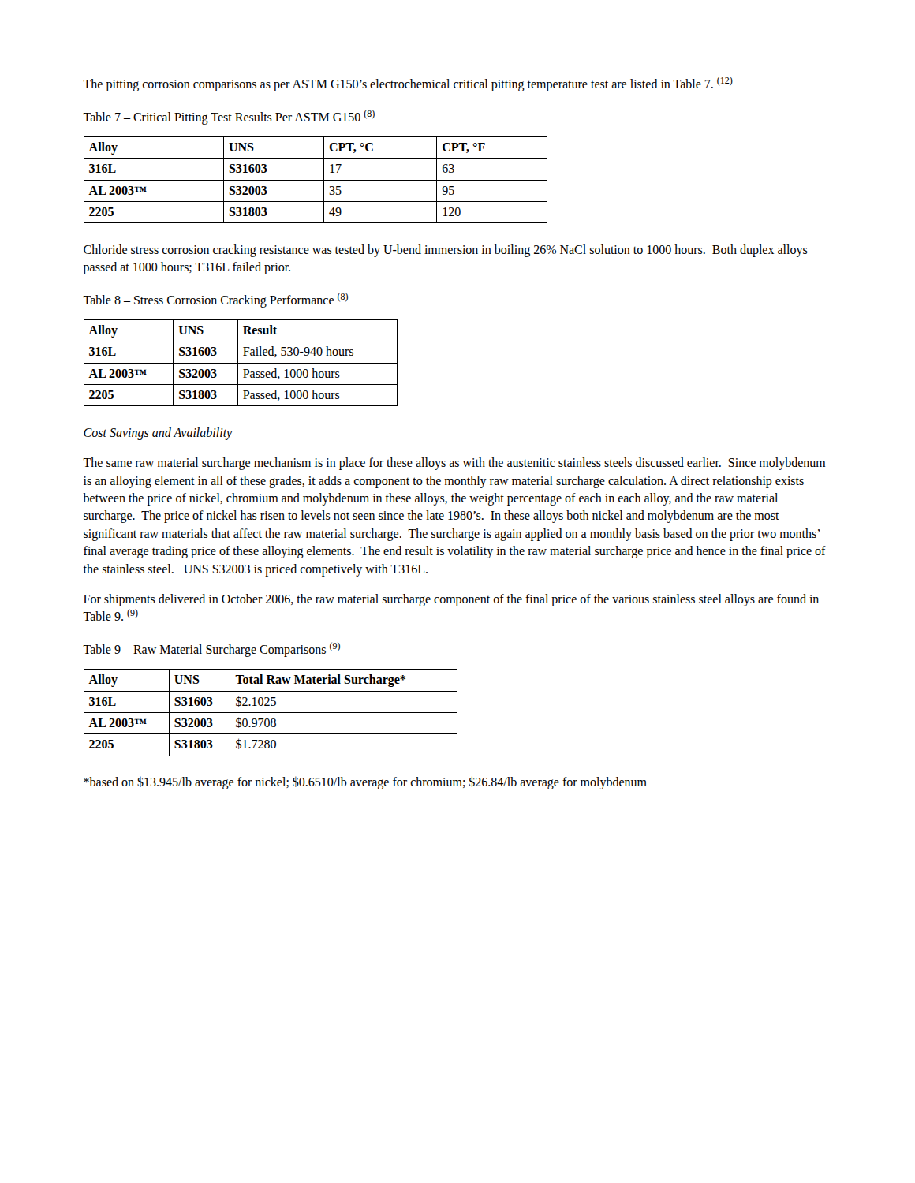The pitting corrosion comparisons as per ASTM G150’s electrochemical critical pitting temperature test are listed in Table 7. (12)
Table 7 – Critical Pitting Test Results Per ASTM G150 (8)
| Alloy | UNS | CPT, °C | CPT, °F |
| --- | --- | --- | --- |
| 316L | S31603 | 17 | 63 |
| AL 2003™ | S32003 | 35 | 95 |
| 2205 | S31803 | 49 | 120 |
Chloride stress corrosion cracking resistance was tested by U-bend immersion in boiling 26% NaCl solution to 1000 hours. Both duplex alloys passed at 1000 hours; T316L failed prior.
Table 8 – Stress Corrosion Cracking Performance (8)
| Alloy | UNS | Result |
| --- | --- | --- |
| 316L | S31603 | Failed, 530-940 hours |
| AL 2003™ | S32003 | Passed, 1000 hours |
| 2205 | S31803 | Passed, 1000 hours |
Cost Savings and Availability
The same raw material surcharge mechanism is in place for these alloys as with the austenitic stainless steels discussed earlier. Since molybdenum is an alloying element in all of these grades, it adds a component to the monthly raw material surcharge calculation. A direct relationship exists between the price of nickel, chromium and molybdenum in these alloys, the weight percentage of each in each alloy, and the raw material surcharge. The price of nickel has risen to levels not seen since the late 1980’s. In these alloys both nickel and molybdenum are the most significant raw materials that affect the raw material surcharge. The surcharge is again applied on a monthly basis based on the prior two months’ final average trading price of these alloying elements. The end result is volatility in the raw material surcharge price and hence in the final price of the stainless steel. UNS S32003 is priced competively with T316L.
For shipments delivered in October 2006, the raw material surcharge component of the final price of the various stainless steel alloys are found in Table 9. (9)
Table 9 – Raw Material Surcharge Comparisons (9)
| Alloy | UNS | Total Raw Material Surcharge* |
| --- | --- | --- |
| 316L | S31603 | $2.1025 |
| AL 2003™ | S32003 | $0.9708 |
| 2205 | S31803 | $1.7280 |
*based on $13.945/lb average for nickel; $0.6510/lb average for chromium; $26.84/lb average for molybdenum